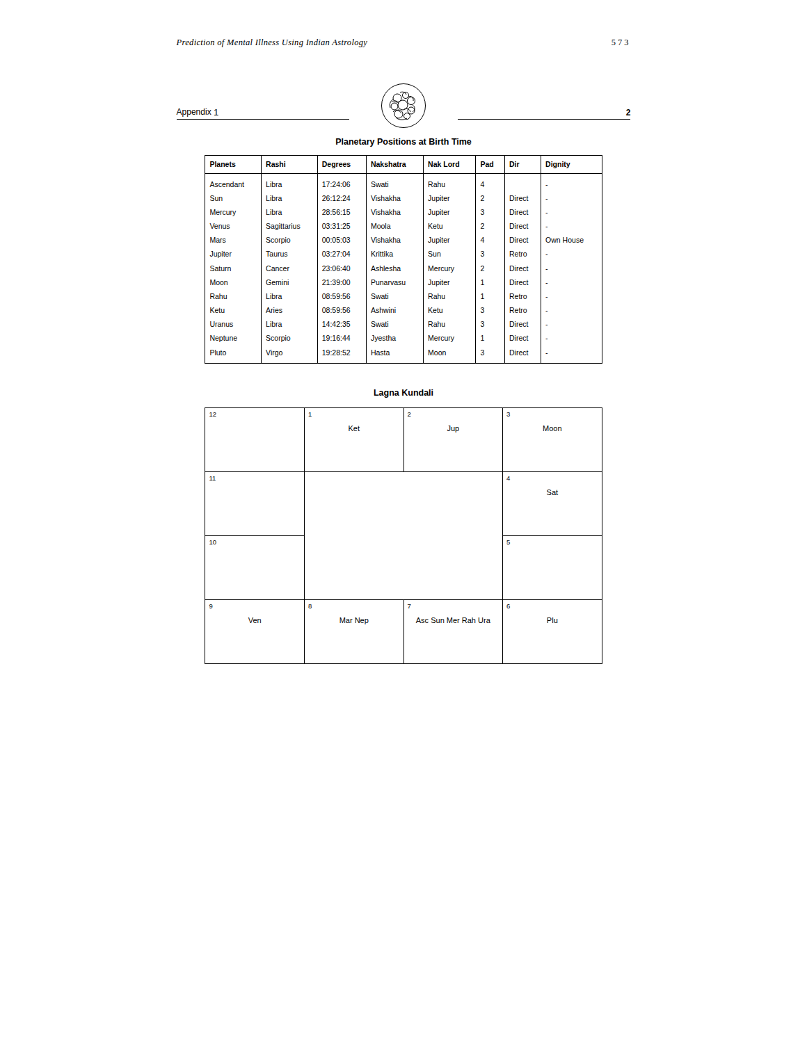Prediction of Mental Illness Using Indian Astrology 573
Appendix 1 2
Planetary Positions at Birth Time
| Planets | Rashi | Degrees | Nakshatra | Nak Lord | Pad | Dir | Dignity |
| --- | --- | --- | --- | --- | --- | --- | --- |
| Ascendant | Libra | 17:24:06 | Swati | Rahu | 4 | | - |
| Sun | Libra | 26:12:24 | Vishakha | Jupiter | 2 | Direct | - |
| Mercury | Libra | 28:56:15 | Vishakha | Jupiter | 3 | Direct | - |
| Venus | Sagittarius | 03:31:25 | Moola | Ketu | 2 | Direct | - |
| Mars | Scorpio | 00:05:03 | Vishakha | Jupiter | 4 | Direct | Own House |
| Jupiter | Taurus | 03:27:04 | Krittika | Sun | 3 | Retro | - |
| Saturn | Cancer | 23:06:40 | Ashlesha | Mercury | 2 | Direct | - |
| Moon | Gemini | 21:39:00 | Punarvasu | Jupiter | 1 | Direct | - |
| Rahu | Libra | 08:59:56 | Swati | Rahu | 1 | Retro | - |
| Ketu | Aries | 08:59:56 | Ashwini | Ketu | 3 | Retro | - |
| Uranus | Libra | 14:42:35 | Swati | Rahu | 3 | Direct | - |
| Neptune | Scorpio | 19:16:44 | Jyestha | Mercury | 1 | Direct | - |
| Pluto | Virgo | 19:28:52 | Hasta | Moon | 3 | Direct | - |
Lagna Kundali
| 12 | 1 Ket | 2 Jup | 3 Moon |
| 11 | | 4 Sat |
| 10 | 5 |
| 9 Ven | 8 Mar Nep | 7 Asc Sun Mer Rah Ura | 6 Plu |